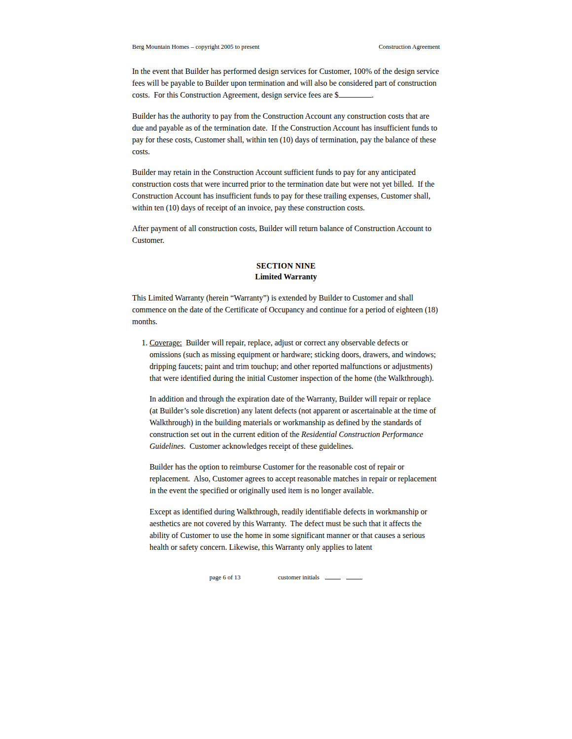Berg Mountain Homes – copyright 2005 to present
Construction Agreement
In the event that Builder has performed design services for Customer, 100% of the design service fees will be payable to Builder upon termination and will also be considered part of construction costs. For this Construction Agreement, design service fees are $ .
Builder has the authority to pay from the Construction Account any construction costs that are due and payable as of the termination date. If the Construction Account has insufficient funds to pay for these costs, Customer shall, within ten (10) days of termination, pay the balance of these costs.
Builder may retain in the Construction Account sufficient funds to pay for any anticipated construction costs that were incurred prior to the termination date but were not yet billed. If the Construction Account has insufficient funds to pay for these trailing expenses, Customer shall, within ten (10) days of receipt of an invoice, pay these construction costs.
After payment of all construction costs, Builder will return balance of Construction Account to Customer.
SECTION NINE Limited Warranty
This Limited Warranty (herein “Warranty”) is extended by Builder to Customer and shall commence on the date of the Certificate of Occupancy and continue for a period of eighteen (18) months.
Coverage: Builder will repair, replace, adjust or correct any observable defects or omissions (such as missing equipment or hardware; sticking doors, drawers, and windows; dripping faucets; paint and trim touchup; and other reported malfunctions or adjustments) that were identified during the initial Customer inspection of the home (the Walkthrough).
In addition and through the expiration date of the Warranty, Builder will repair or replace (at Builder’s sole discretion) any latent defects (not apparent or ascertainable at the time of Walkthrough) in the building materials or workmanship as defined by the standards of construction set out in the current edition of the Residential Construction Performance Guidelines. Customer acknowledges receipt of these guidelines.
Builder has the option to reimburse Customer for the reasonable cost of repair or replacement. Also, Customer agrees to accept reasonable matches in repair or replacement in the event the specified or originally used item is no longer available.
Except as identified during Walkthrough, readily identifiable defects in workmanship or aesthetics are not covered by this Warranty. The defect must be such that it affects the ability of Customer to use the home in some significant manner or that causes a serious health or safety concern. Likewise, this Warranty only applies to latent
page 6 of 13 customer initials